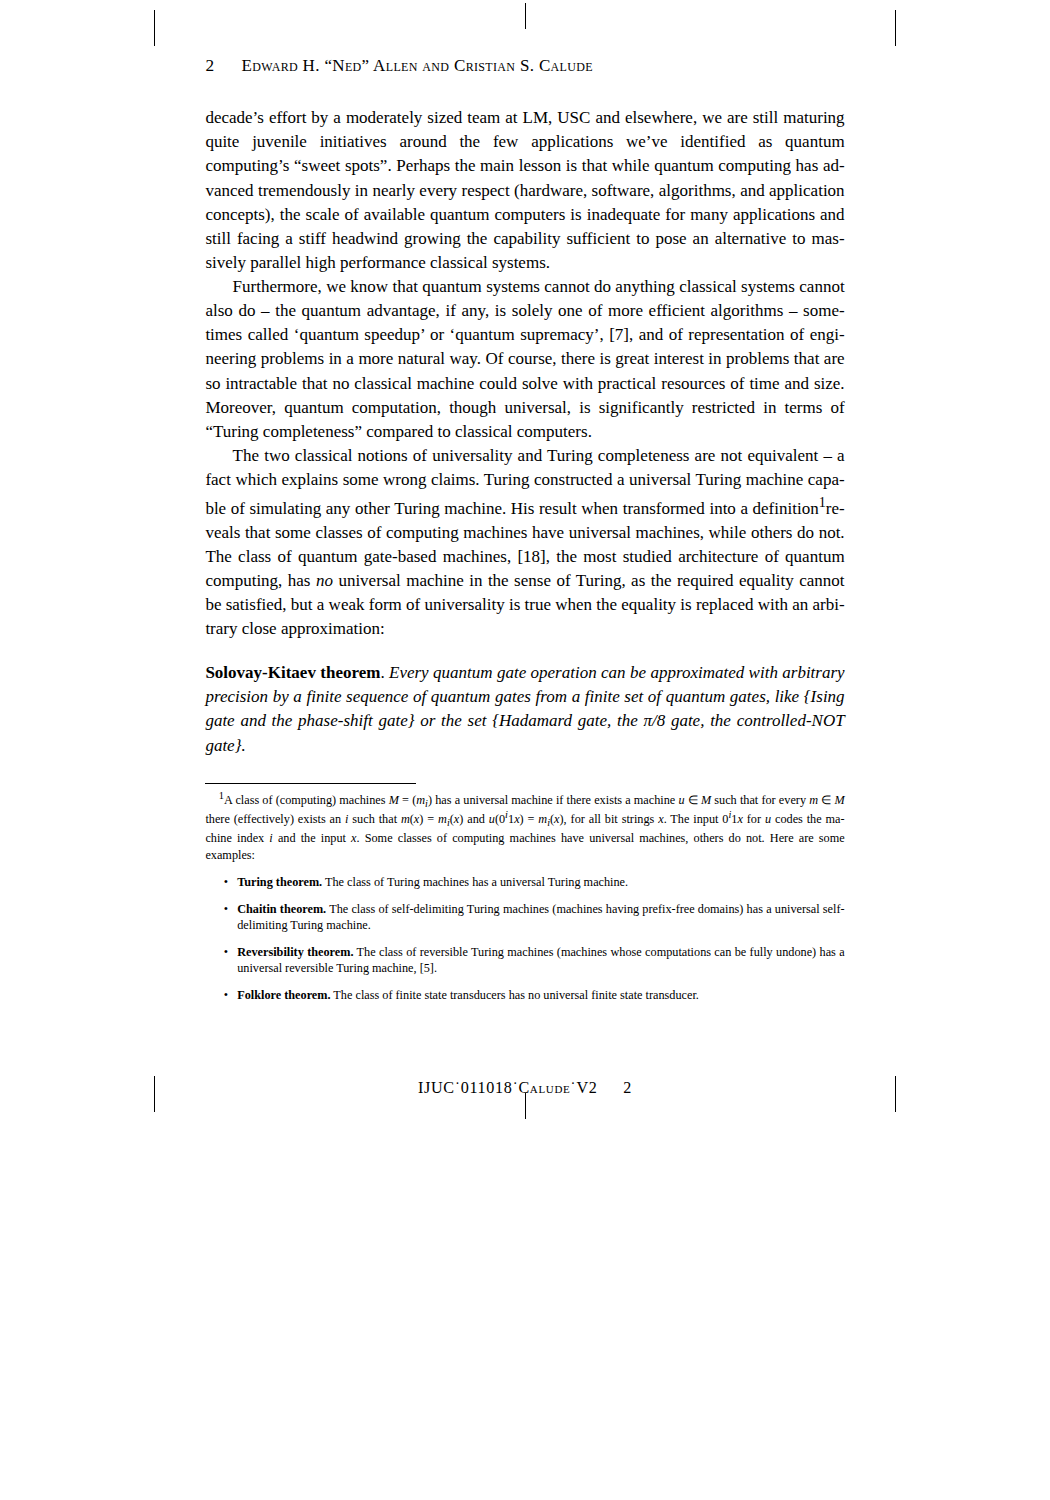2 Edward H. “Ned” Allen and Cristian S. Calude
decade’s effort by a moderately sized team at LM, USC and elsewhere, we are still maturing quite juvenile initiatives around the few applications we’ve identified as quantum computing’s “sweet spots”. Perhaps the main lesson is that while quantum computing has advanced tremendously in nearly every respect (hardware, software, algorithms, and application concepts), the scale of available quantum computers is inadequate for many applications and still facing a stiff headwind growing the capability sufficient to pose an alternative to massively parallel high performance classical systems.
Furthermore, we know that quantum systems cannot do anything classical systems cannot also do – the quantum advantage, if any, is solely one of more efficient algorithms – sometimes called ‘quantum speedup’ or ‘quantum supremacy’, [7], and of representation of engineering problems in a more natural way. Of course, there is great interest in problems that are so intractable that no classical machine could solve with practical resources of time and size. Moreover, quantum computation, though universal, is significantly restricted in terms of “Turing completeness” compared to classical computers.
The two classical notions of universality and Turing completeness are not equivalent – a fact which explains some wrong claims. Turing constructed a universal Turing machine capable of simulating any other Turing machine. His result when transformed into a definition1reveals that some classes of computing machines have universal machines, while others do not. The class of quantum gate-based machines, [18], the most studied architecture of quantum computing, has no universal machine in the sense of Turing, as the required equality cannot be satisfied, but a weak form of universality is true when the equality is replaced with an arbitrary close approximation:
Solovay-Kitaev theorem. Every quantum gate operation can be approximated with arbitrary precision by a finite sequence of quantum gates from a finite set of quantum gates, like {Ising gate and the phase-shift gate} or the set {Hadamard gate, the π/8 gate, the controlled-NOT gate}.
1A class of (computing) machines M = (mi) has a universal machine if there exists a machine u ∈ M such that for every m ∈ M there (effectively) exists an i such that m(x) = mi(x) and u(0i1x) = mi(x), for all bit strings x. The input 0i1x for u codes the machine index i and the input x. Some classes of computing machines have universal machines, others do not. Here are some examples:
Turing theorem. The class of Turing machines has a universal Turing machine.
Chaitin theorem. The class of self-delimiting Turing machines (machines having prefix-free domains) has a universal self-delimiting Turing machine.
Reversibility theorem. The class of reversible Turing machines (machines whose computations can be fully undone) has a universal reversible Turing machine, [5].
Folklore theorem. The class of finite state transducers has no universal finite state transducer.
IJUC˙011018˙Calude˙V22